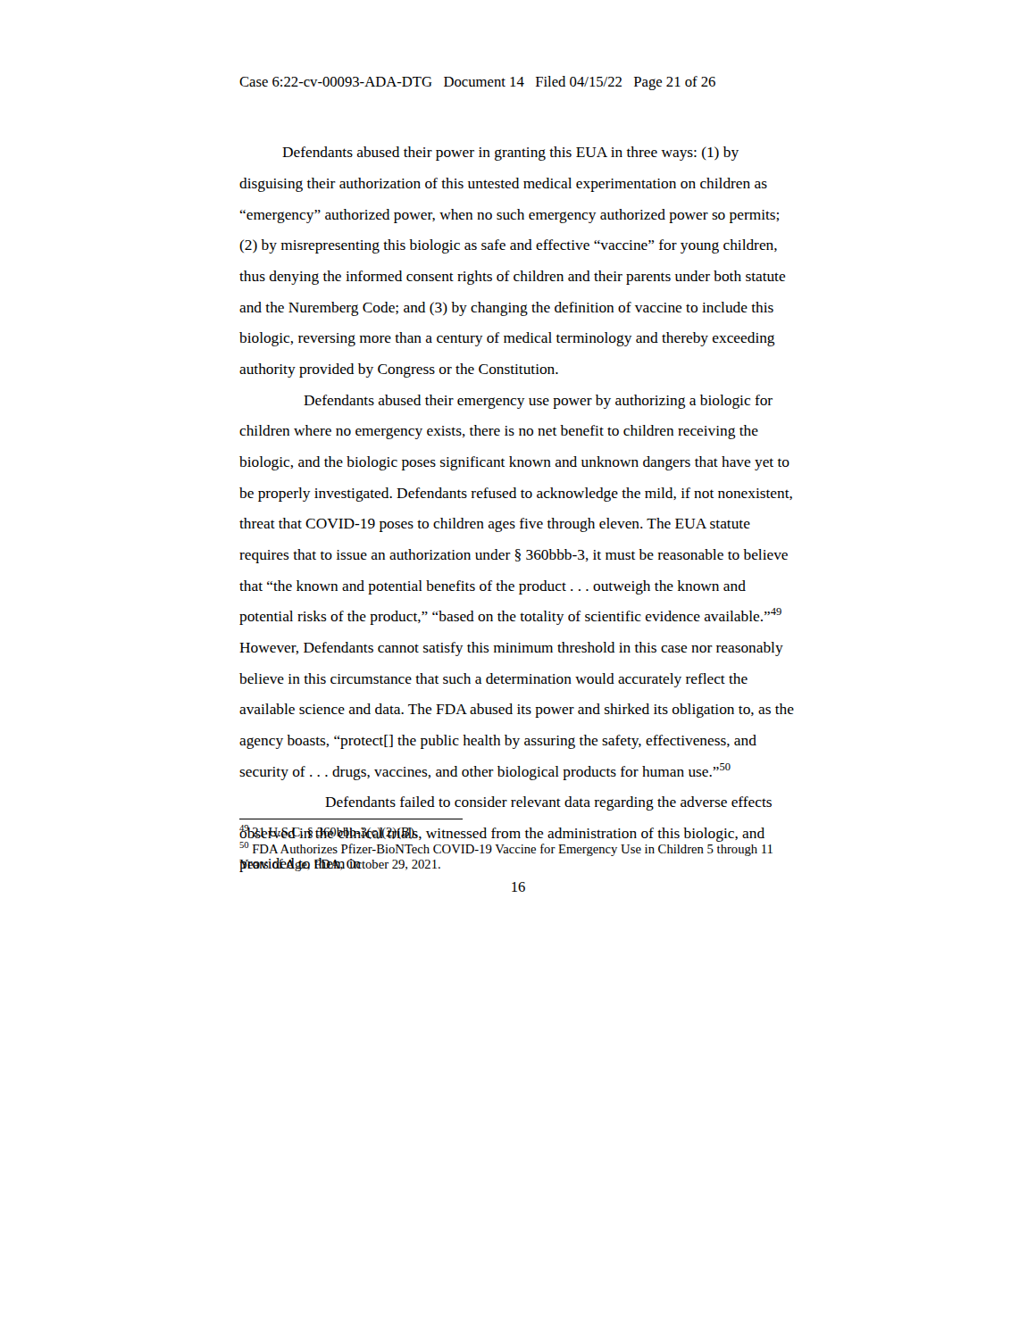Case 6:22-cv-00093-ADA-DTG Document 14 Filed 04/15/22 Page 21 of 26
Defendants abused their power in granting this EUA in three ways: (1) by disguising their authorization of this untested medical experimentation on children as “emergency” authorized power, when no such emergency authorized power so permits; (2) by misrepresenting this biologic as safe and effective “vaccine” for young children, thus denying the informed consent rights of children and their parents under both statute and the Nuremberg Code; and (3) by changing the definition of vaccine to include this biologic, reversing more than a century of medical terminology and thereby exceeding authority provided by Congress or the Constitution.
Defendants abused their emergency use power by authorizing a biologic for children where no emergency exists, there is no net benefit to children receiving the biologic, and the biologic poses significant known and unknown dangers that have yet to be properly investigated. Defendants refused to acknowledge the mild, if not nonexistent, threat that COVID-19 poses to children ages five through eleven. The EUA statute requires that to issue an authorization under § 360bbb-3, it must be reasonable to believe that “the known and potential benefits of the product . . . outweigh the known and potential risks of the product,” “based on the totality of scientific evidence available.”49 However, Defendants cannot satisfy this minimum threshold in this case nor reasonably believe in this circumstance that such a determination would accurately reflect the available science and data. The FDA abused its power and shirked its obligation to, as the agency boasts, “protect[] the public health by assuring the safety, effectiveness, and security of . . . drugs, vaccines, and other biological products for human use.”50
Defendants failed to consider relevant data regarding the adverse effects observed in the clinical trials, witnessed from the administration of this biologic, and provided to them in
49 21 U.S.C. § 360bbb-3(c)(2)(B).
50 FDA Authorizes Pfizer-BioNTech COVID-19 Vaccine for Emergency Use in Children 5 through 11 Years of Age, FDA, October 29, 2021.
16